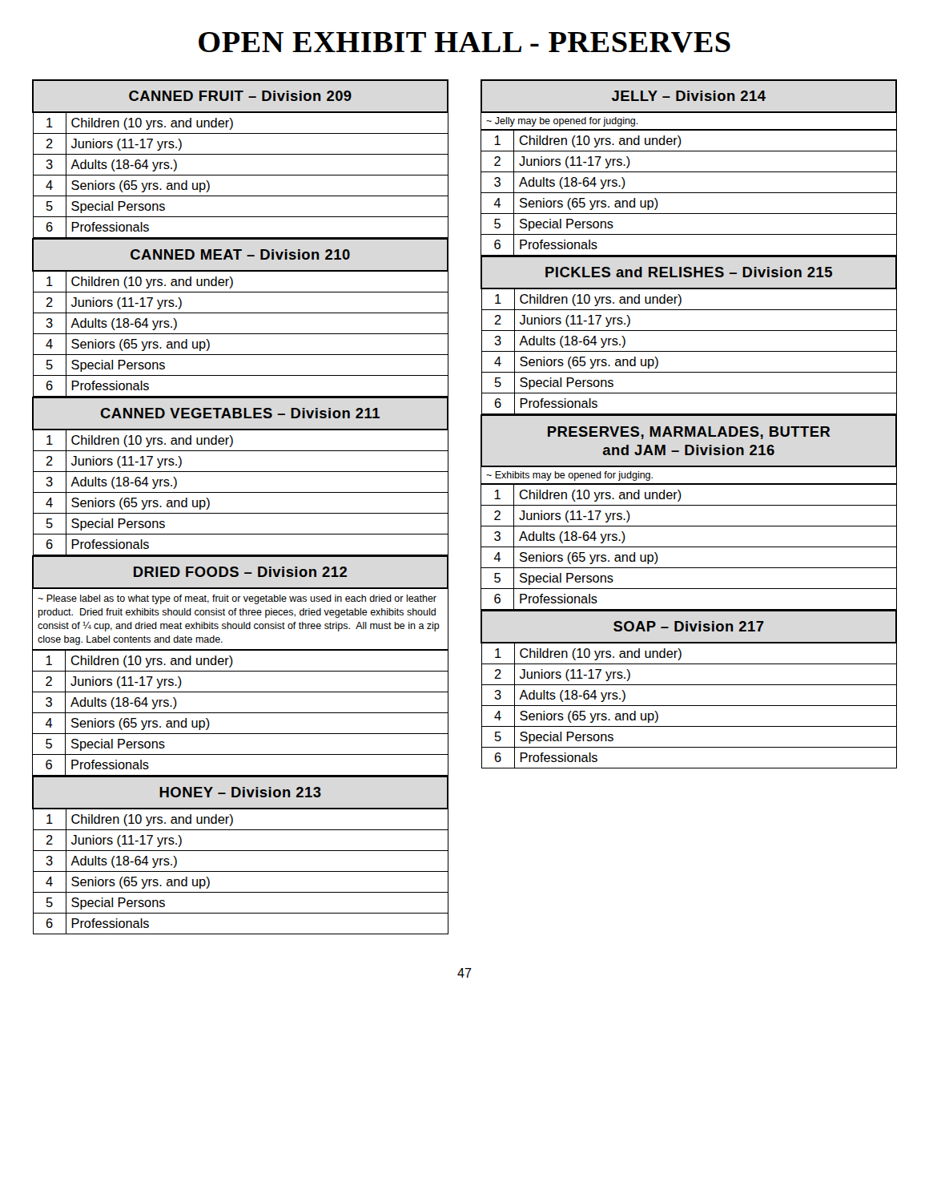OPEN EXHIBIT HALL - PRESERVES
| CANNED FRUIT – Division 209 |
| --- |
| 1 | Children (10 yrs. and under) |
| 2 | Juniors (11-17 yrs.) |
| 3 | Adults (18-64 yrs.) |
| 4 | Seniors (65 yrs. and up) |
| 5 | Special Persons |
| 6 | Professionals |
| CANNED MEAT – Division 210 |
| --- |
| 1 | Children (10 yrs. and under) |
| 2 | Juniors (11-17 yrs.) |
| 3 | Adults (18-64 yrs.) |
| 4 | Seniors (65 yrs. and up) |
| 5 | Special Persons |
| 6 | Professionals |
| CANNED VEGETABLES – Division 211 |
| --- |
| 1 | Children (10 yrs. and under) |
| 2 | Juniors (11-17 yrs.) |
| 3 | Adults (18-64 yrs.) |
| 4 | Seniors (65 yrs. and up) |
| 5 | Special Persons |
| 6 | Professionals |
| DRIED FOODS – Division 212 |
| --- |
~ Please label as to what type of meat, fruit or vegetable was used in each dried or leather product. Dried fruit exhibits should consist of three pieces, dried vegetable exhibits should consist of ¼ cup, and dried meat exhibits should consist of three strips. All must be in a zip close bag. Label contents and date made.
| 1 | Children (10 yrs. and under) |
| 2 | Juniors (11-17 yrs.) |
| 3 | Adults (18-64 yrs.) |
| 4 | Seniors (65 yrs. and up) |
| 5 | Special Persons |
| 6 | Professionals |
| HONEY – Division 213 |
| --- |
| 1 | Children (10 yrs. and under) |
| 2 | Juniors (11-17 yrs.) |
| 3 | Adults (18-64 yrs.) |
| 4 | Seniors (65 yrs. and up) |
| 5 | Special Persons |
| 6 | Professionals |
| JELLY – Division 214 |
| --- |
~ Jelly may be opened for judging.
| 1 | Children (10 yrs. and under) |
| 2 | Juniors (11-17 yrs.) |
| 3 | Adults (18-64 yrs.) |
| 4 | Seniors (65 yrs. and up) |
| 5 | Special Persons |
| 6 | Professionals |
| PICKLES and RELISHES – Division 215 |
| --- |
| 1 | Children (10 yrs. and under) |
| 2 | Juniors (11-17 yrs.) |
| 3 | Adults (18-64 yrs.) |
| 4 | Seniors (65 yrs. and up) |
| 5 | Special Persons |
| 6 | Professionals |
| PRESERVES, MARMALADES, BUTTER and JAM – Division 216 |
| --- |
~ Exhibits may be opened for judging.
| 1 | Children (10 yrs. and under) |
| 2 | Juniors (11-17 yrs.) |
| 3 | Adults (18-64 yrs.) |
| 4 | Seniors (65 yrs. and up) |
| 5 | Special Persons |
| 6 | Professionals |
| SOAP – Division 217 |
| --- |
| 1 | Children (10 yrs. and under) |
| 2 | Juniors (11-17 yrs.) |
| 3 | Adults (18-64 yrs.) |
| 4 | Seniors (65 yrs. and up) |
| 5 | Special Persons |
| 6 | Professionals |
47